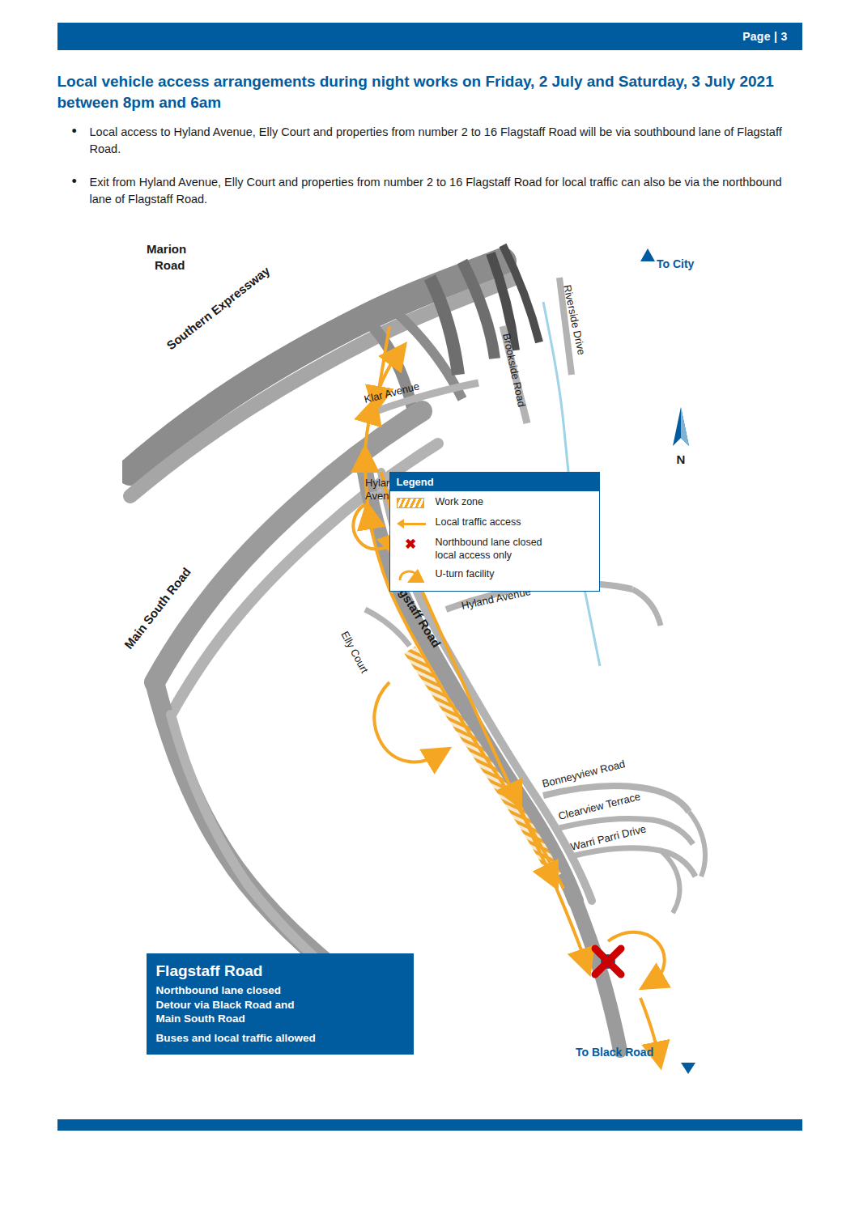Page | 3
Local vehicle access arrangements during night works on Friday, 2 July and Saturday, 3 July 2021 between 8pm and 6am
Local access to Hyland Avenue, Elly Court and properties from number 2 to 16 Flagstaff Road will be via southbound lane of Flagstaff Road.
Exit from Hyland Avenue, Elly Court and properties from number 2 to 16 Flagstaff Road for local traffic can also be via the northbound lane of Flagstaff Road.
N To City To Black Road Marion Road Southern Expressway Main South Road Flagstaff Road Klar Avenue Brookside Road Riverside Drive Hyland Avenue Hyland Avenue Elly Court Bonneyview Road Clearview Terrace Warri Parri Drive
Legend
Work zone
Local traffic access
✖
Northbound lane closed
local access only
U-turn facility
Flagstaff Road
Northbound lane closed
Detour via Black Road and
Main South Road
Buses and local traffic allowed